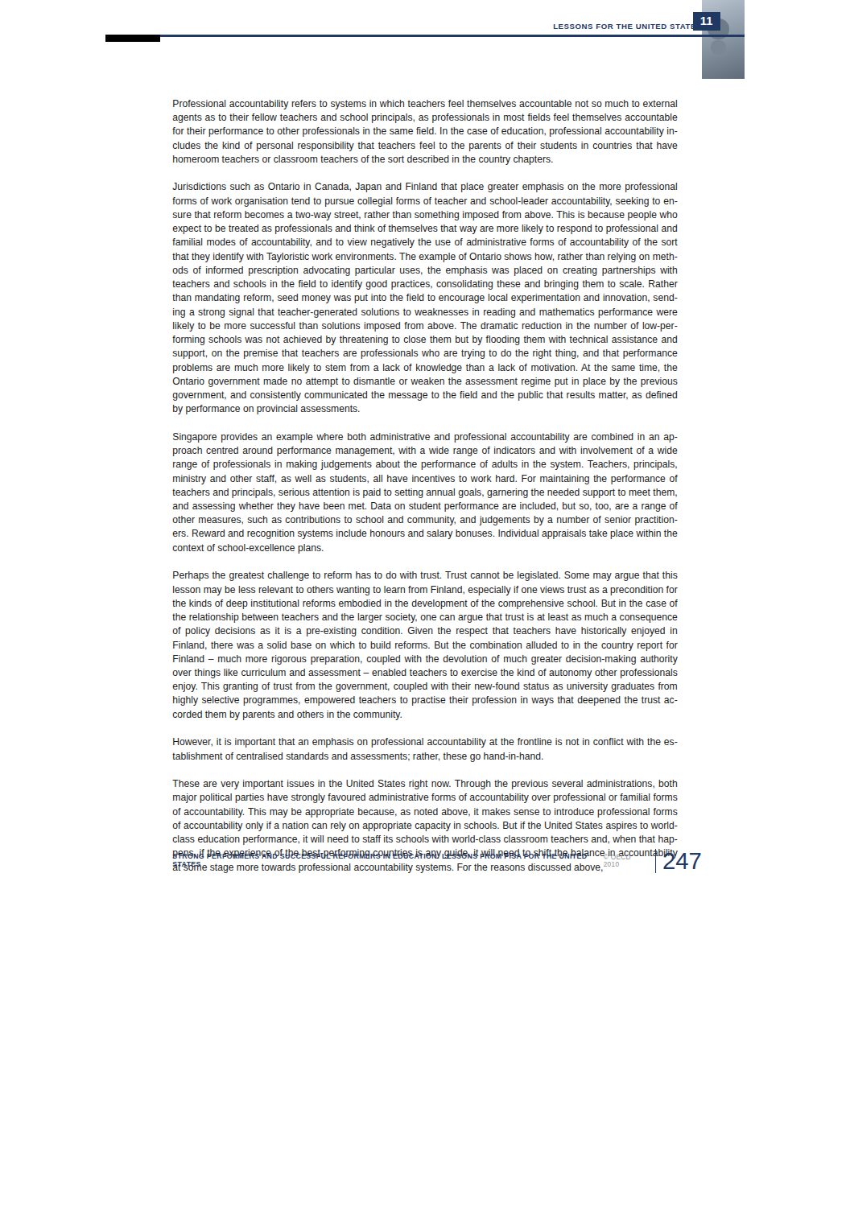11
Lessons for the United States
Professional accountability refers to systems in which teachers feel themselves accountable not so much to external agents as to their fellow teachers and school principals, as professionals in most fields feel themselves accountable for their performance to other professionals in the same field. In the case of education, professional accountability includes the kind of personal responsibility that teachers feel to the parents of their students in countries that have homeroom teachers or classroom teachers of the sort described in the country chapters.
Jurisdictions such as Ontario in Canada, Japan and Finland that place greater emphasis on the more professional forms of work organisation tend to pursue collegial forms of teacher and school-leader accountability, seeking to ensure that reform becomes a two-way street, rather than something imposed from above. This is because people who expect to be treated as professionals and think of themselves that way are more likely to respond to professional and familial modes of accountability, and to view negatively the use of administrative forms of accountability of the sort that they identify with Tayloristic work environments. The example of Ontario shows how, rather than relying on methods of informed prescription advocating particular uses, the emphasis was placed on creating partnerships with teachers and schools in the field to identify good practices, consolidating these and bringing them to scale. Rather than mandating reform, seed money was put into the field to encourage local experimentation and innovation, sending a strong signal that teacher-generated solutions to weaknesses in reading and mathematics performance were likely to be more successful than solutions imposed from above. The dramatic reduction in the number of low-performing schools was not achieved by threatening to close them but by flooding them with technical assistance and support, on the premise that teachers are professionals who are trying to do the right thing, and that performance problems are much more likely to stem from a lack of knowledge than a lack of motivation. At the same time, the Ontario government made no attempt to dismantle or weaken the assessment regime put in place by the previous government, and consistently communicated the message to the field and the public that results matter, as defined by performance on provincial assessments.
Singapore provides an example where both administrative and professional accountability are combined in an approach centred around performance management, with a wide range of indicators and with involvement of a wide range of professionals in making judgements about the performance of adults in the system. Teachers, principals, ministry and other staff, as well as students, all have incentives to work hard. For maintaining the performance of teachers and principals, serious attention is paid to setting annual goals, garnering the needed support to meet them, and assessing whether they have been met. Data on student performance are included, but so, too, are a range of other measures, such as contributions to school and community, and judgements by a number of senior practitioners. Reward and recognition systems include honours and salary bonuses. Individual appraisals take place within the context of school-excellence plans.
Perhaps the greatest challenge to reform has to do with trust. Trust cannot be legislated. Some may argue that this lesson may be less relevant to others wanting to learn from Finland, especially if one views trust as a precondition for the kinds of deep institutional reforms embodied in the development of the comprehensive school. But in the case of the relationship between teachers and the larger society, one can argue that trust is at least as much a consequence of policy decisions as it is a pre-existing condition. Given the respect that teachers have historically enjoyed in Finland, there was a solid base on which to build reforms. But the combination alluded to in the country report for Finland – much more rigorous preparation, coupled with the devolution of much greater decision-making authority over things like curriculum and assessment – enabled teachers to exercise the kind of autonomy other professionals enjoy. This granting of trust from the government, coupled with their new-found status as university graduates from highly selective programmes, empowered teachers to practise their profession in ways that deepened the trust accorded them by parents and others in the community.
However, it is important that an emphasis on professional accountability at the frontline is not in conflict with the establishment of centralised standards and assessments; rather, these go hand-in-hand.
These are very important issues in the United States right now. Through the previous several administrations, both major political parties have strongly favoured administrative forms of accountability over professional or familial forms of accountability. This may be appropriate because, as noted above, it makes sense to introduce professional forms of accountability only if a nation can rely on appropriate capacity in schools. But if the United States aspires to world-class education performance, it will need to staff its schools with world-class classroom teachers and, when that happens, if the experience of the best-performing countries is any guide, it will need to shift the balance in accountability at some stage more towards professional accountability systems. For the reasons discussed above,
Strong Performers and Successful Reformers in Education: Lessons from PISA for the United States
© OECD 2010
247